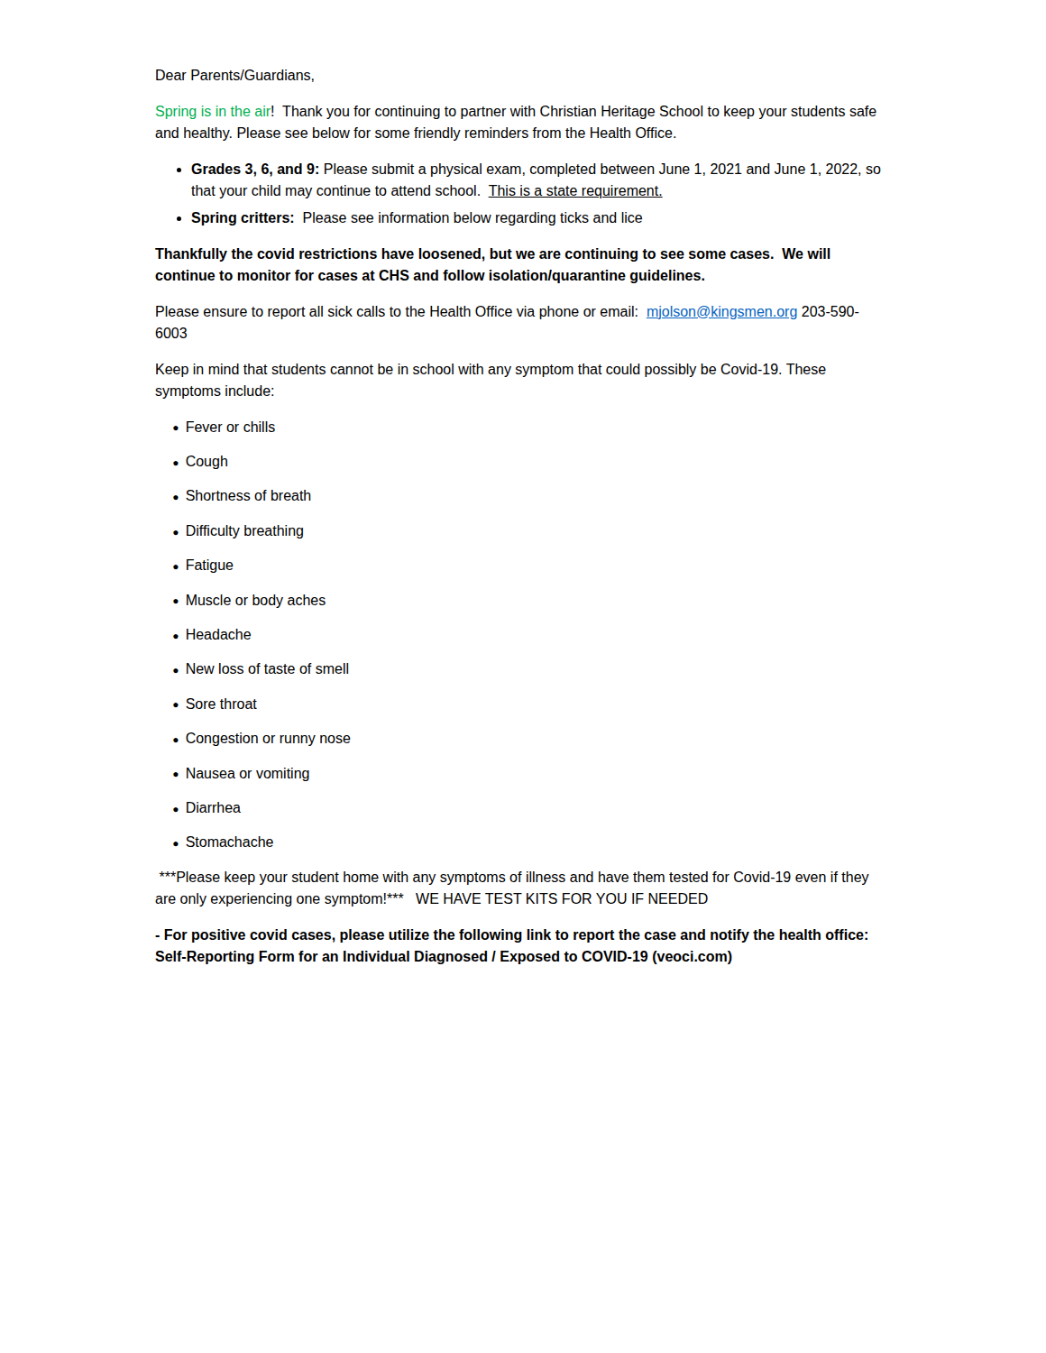Dear Parents/Guardians,
Spring is in the air! Thank you for continuing to partner with Christian Heritage School to keep your students safe and healthy. Please see below for some friendly reminders from the Health Office.
Grades 3, 6, and 9: Please submit a physical exam, completed between June 1, 2021 and June 1, 2022, so that your child may continue to attend school. This is a state requirement.
Spring critters: Please see information below regarding ticks and lice
Thankfully the covid restrictions have loosened, but we are continuing to see some cases. We will continue to monitor for cases at CHS and follow isolation/quarantine guidelines.
Please ensure to report all sick calls to the Health Office via phone or email: mjolson@kingsmen.org 203-590-6003
Keep in mind that students cannot be in school with any symptom that could possibly be Covid-19. These symptoms include:
Fever or chills
Cough
Shortness of breath
Difficulty breathing
Fatigue
Muscle or body aches
Headache
New loss of taste of smell
Sore throat
Congestion or runny nose
Nausea or vomiting
Diarrhea
Stomachache
***Please keep your student home with any symptoms of illness and have them tested for Covid-19 even if they are only experiencing one symptom!*** WE HAVE TEST KITS FOR YOU IF NEEDED
- For positive covid cases, please utilize the following link to report the case and notify the health office: Self-Reporting Form for an Individual Diagnosed / Exposed to COVID-19 (veoci.com)